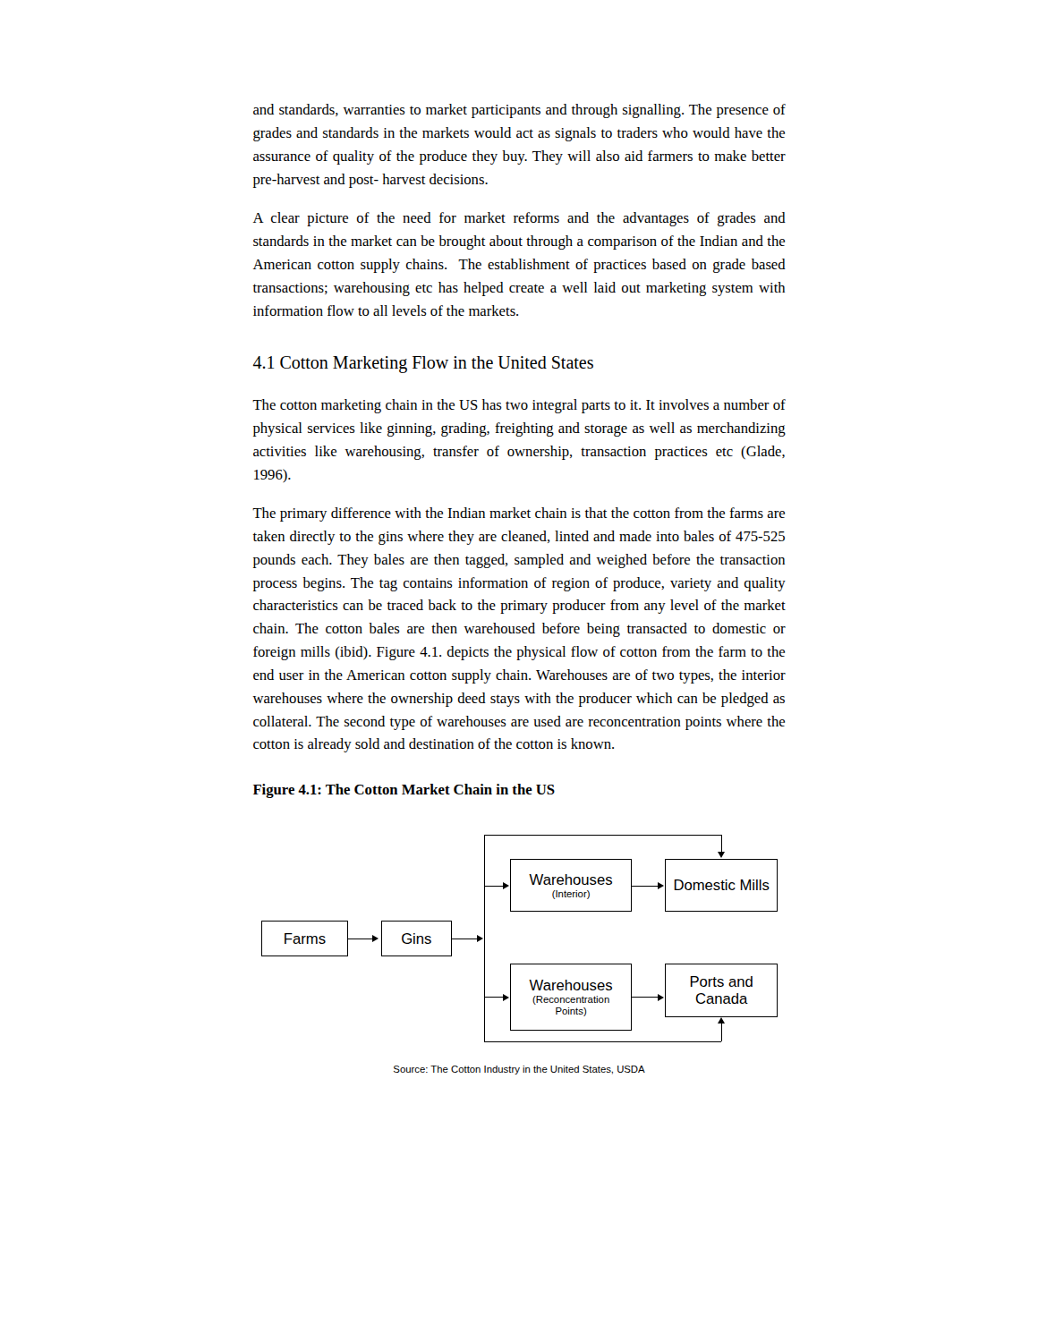and standards, warranties to market participants and through signalling. The presence of grades and standards in the markets would act as signals to traders who would have the assurance of quality of the produce they buy. They will also aid farmers to make better pre-harvest and post- harvest decisions.
A clear picture of the need for market reforms and the advantages of grades and standards in the market can be brought about through a comparison of the Indian and the American cotton supply chains. The establishment of practices based on grade based transactions; warehousing etc has helped create a well laid out marketing system with information flow to all levels of the markets.
4.1 Cotton Marketing Flow in the United States
The cotton marketing chain in the US has two integral parts to it. It involves a number of physical services like ginning, grading, freighting and storage as well as merchandizing activities like warehousing, transfer of ownership, transaction practices etc (Glade, 1996).
The primary difference with the Indian market chain is that the cotton from the farms are taken directly to the gins where they are cleaned, linted and made into bales of 475-525 pounds each. They bales are then tagged, sampled and weighed before the transaction process begins. The tag contains information of region of produce, variety and quality characteristics can be traced back to the primary producer from any level of the market chain. The cotton bales are then warehoused before being transacted to domestic or foreign mills (ibid). Figure 4.1. depicts the physical flow of cotton from the farm to the end user in the American cotton supply chain. Warehouses are of two types, the interior warehouses where the ownership deed stays with the producer which can be pledged as collateral. The second type of warehouses are used are reconcentration points where the cotton is already sold and destination of the cotton is known.
Figure 4.1: The Cotton Market Chain in the US
Farms
Gins
Warehouses (Interior)
Warehouses (Reconcentration Points)
Domestic Mills
Ports and Canada
Source: The Cotton Industry in the United States, USDA